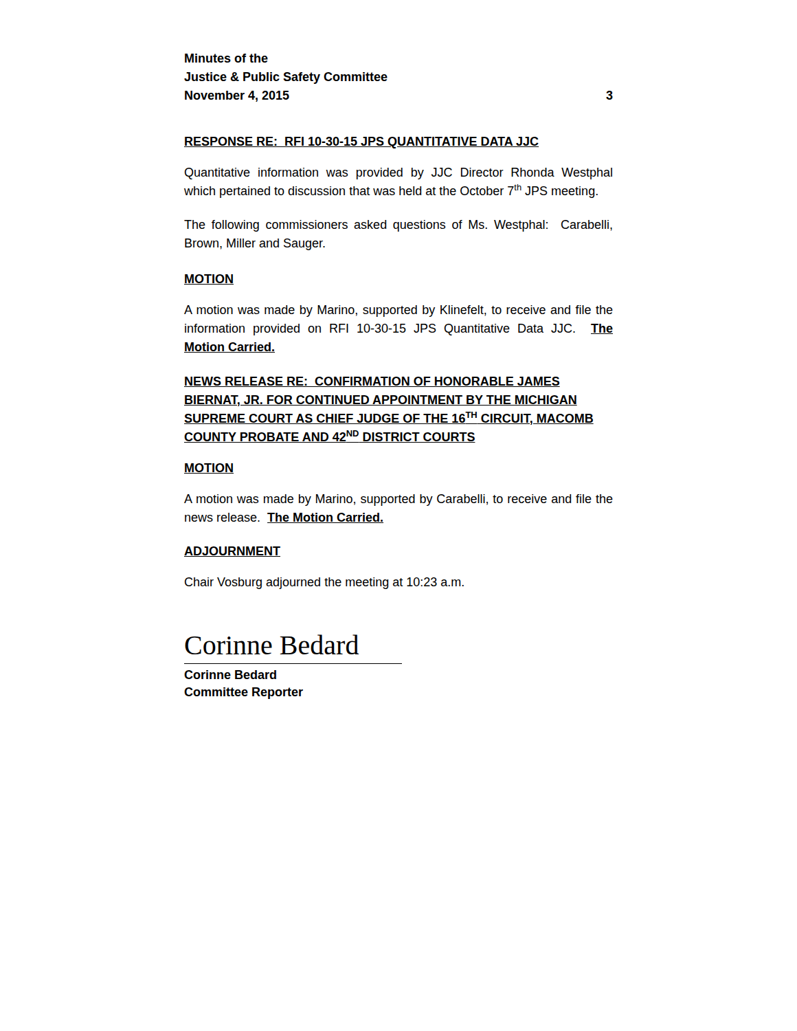Minutes of the Justice & Public Safety Committee November 4, 2015 3
RESPONSE RE: RFI 10-30-15 JPS QUANTITATIVE DATA JJC
Quantitative information was provided by JJC Director Rhonda Westphal which pertained to discussion that was held at the October 7th JPS meeting.
The following commissioners asked questions of Ms. Westphal: Carabelli, Brown, Miller and Sauger.
MOTION
A motion was made by Marino, supported by Klinefelt, to receive and file the information provided on RFI 10-30-15 JPS Quantitative Data JJC. The Motion Carried.
NEWS RELEASE RE: CONFIRMATION OF HONORABLE JAMES BIERNAT, JR. FOR CONTINUED APPOINTMENT BY THE MICHIGAN SUPREME COURT AS CHIEF JUDGE OF THE 16TH CIRCUIT, MACOMB COUNTY PROBATE AND 42ND DISTRICT COURTS
MOTION
A motion was made by Marino, supported by Carabelli, to receive and file the news release. The Motion Carried.
ADJOURNMENT
Chair Vosburg adjourned the meeting at 10:23 a.m.
Corinne Bedard
Corinne Bedard
Committee Reporter